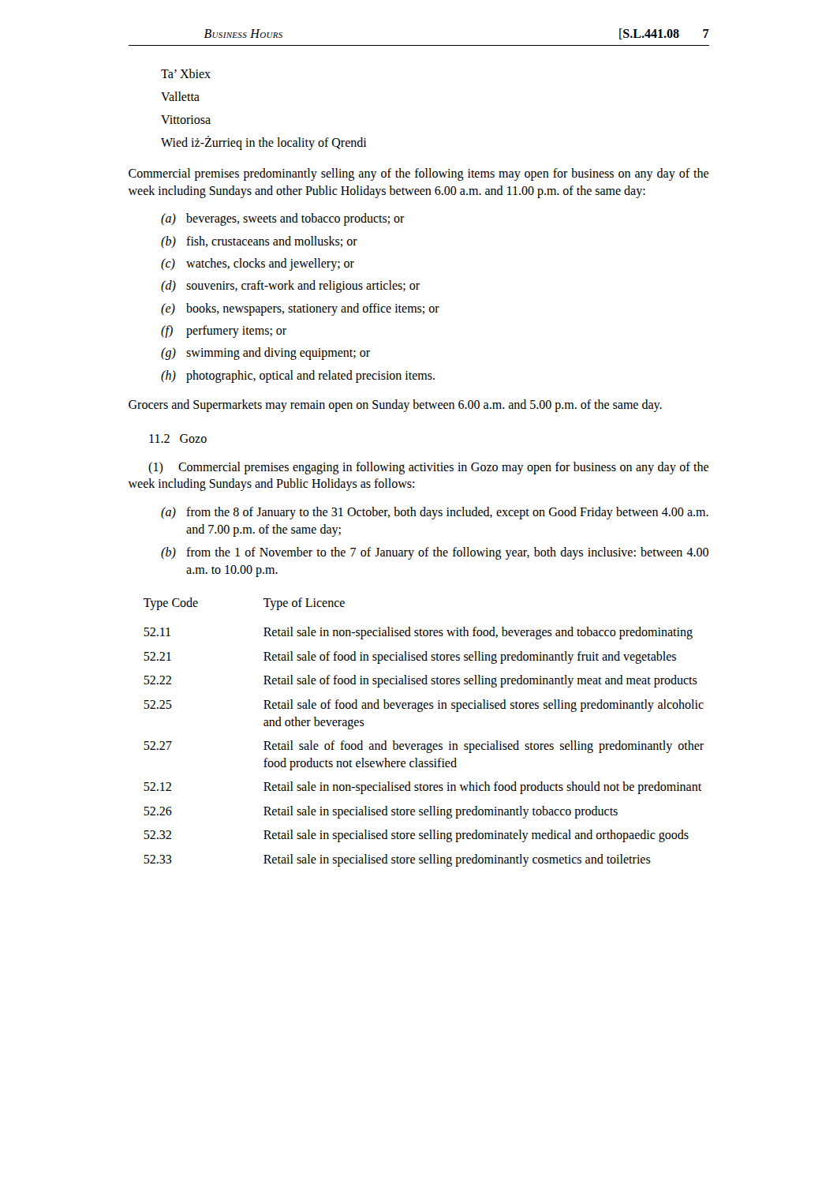Business Hours S.L.441.08 7
Ta’ Xbiex
Valletta
Vittoriosa
Wied iż-Żurrieq in the locality of Qrendi
Commercial premises predominantly selling any of the following items may open for business on any day of the week including Sundays and other Public Holidays between 6.00 a.m. and 11.00 p.m. of the same day:
beverages, sweets and tobacco products; or
fish, crustaceans and mollusks; or
watches, clocks and jewellery; or
souvenirs, craft-work and religious articles; or
books, newspapers, stationery and office items; or
perfumery items; or
swimming and diving equipment; or
photographic, optical and related precision items.
Grocers and Supermarkets may remain open on Sunday between 6.00 a.m. and 5.00 p.m. of the same day.
11.2 Gozo
(1) Commercial premises engaging in following activities in Gozo may open for business on any day of the week including Sundays and Public Holidays as follows:
from the 8 of January to the 31 October, both days included, except on Good Friday between 4.00 a.m. and 7.00 p.m. of the same day;
from the 1 of November to the 7 of January of the following year, both days inclusive: between 4.00 a.m. to 10.00 p.m.
| Type Code | Type of Licence |
| --- | --- |
| 52.11 | Retail sale in non-specialised stores with food, beverages and tobacco predominating |
| 52.21 | Retail sale of food in specialised stores selling predominantly fruit and vegetables |
| 52.22 | Retail sale of food in specialised stores selling predominantly meat and meat products |
| 52.25 | Retail sale of food and beverages in specialised stores selling predominantly alcoholic and other beverages |
| 52.27 | Retail sale of food and beverages in specialised stores selling predominantly other food products not elsewhere classified |
| 52.12 | Retail sale in non-specialised stores in which food products should not be predominant |
| 52.26 | Retail sale in specialised store selling predominantly tobacco products |
| 52.32 | Retail sale in specialised store selling predominately medical and orthopaedic goods |
| 52.33 | Retail sale in specialised store selling predominantly cosmetics and toiletries |